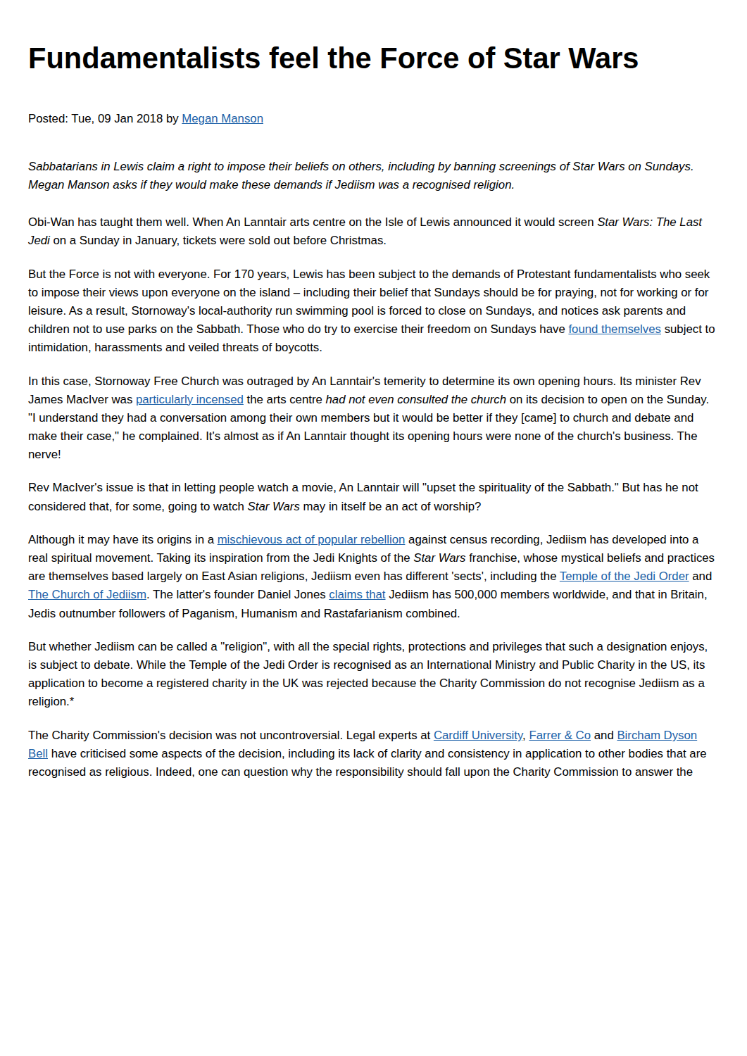Fundamentalists feel the Force of Star Wars
Posted: Tue, 09 Jan 2018 by Megan Manson
Sabbatarians in Lewis claim a right to impose their beliefs on others, including by banning screenings of Star Wars on Sundays. Megan Manson asks if they would make these demands if Jediism was a recognised religion.
Obi-Wan has taught them well. When An Lanntair arts centre on the Isle of Lewis announced it would screen Star Wars: The Last Jedi on a Sunday in January, tickets were sold out before Christmas.
But the Force is not with everyone. For 170 years, Lewis has been subject to the demands of Protestant fundamentalists who seek to impose their views upon everyone on the island – including their belief that Sundays should be for praying, not for working or for leisure. As a result, Stornoway's local-authority run swimming pool is forced to close on Sundays, and notices ask parents and children not to use parks on the Sabbath. Those who do try to exercise their freedom on Sundays have found themselves subject to intimidation, harassments and veiled threats of boycotts.
In this case, Stornoway Free Church was outraged by An Lanntair's temerity to determine its own opening hours. Its minister Rev James MacIver was particularly incensed the arts centre had not even consulted the church on its decision to open on the Sunday. "I understand they had a conversation among their own members but it would be better if they [came] to church and debate and make their case," he complained. It's almost as if An Lanntair thought its opening hours were none of the church's business. The nerve!
Rev MacIver's issue is that in letting people watch a movie, An Lanntair will "upset the spirituality of the Sabbath." But has he not considered that, for some, going to watch Star Wars may in itself be an act of worship?
Although it may have its origins in a mischievous act of popular rebellion against census recording, Jediism has developed into a real spiritual movement. Taking its inspiration from the Jedi Knights of the Star Wars franchise, whose mystical beliefs and practices are themselves based largely on East Asian religions, Jediism even has different 'sects', including the Temple of the Jedi Order and The Church of Jediism. The latter's founder Daniel Jones claims that Jediism has 500,000 members worldwide, and that in Britain, Jedis outnumber followers of Paganism, Humanism and Rastafarianism combined.
But whether Jediism can be called a "religion", with all the special rights, protections and privileges that such a designation enjoys, is subject to debate. While the Temple of the Jedi Order is recognised as an International Ministry and Public Charity in the US, its application to become a registered charity in the UK was rejected because the Charity Commission do not recognise Jediism as a religion.*
The Charity Commission's decision was not uncontroversial. Legal experts at Cardiff University, Farrer & Co and Bircham Dyson Bell have criticised some aspects of the decision, including its lack of clarity and consistency in application to other bodies that are recognised as religious. Indeed, one can question why the responsibility should fall upon the Charity Commission to answer the